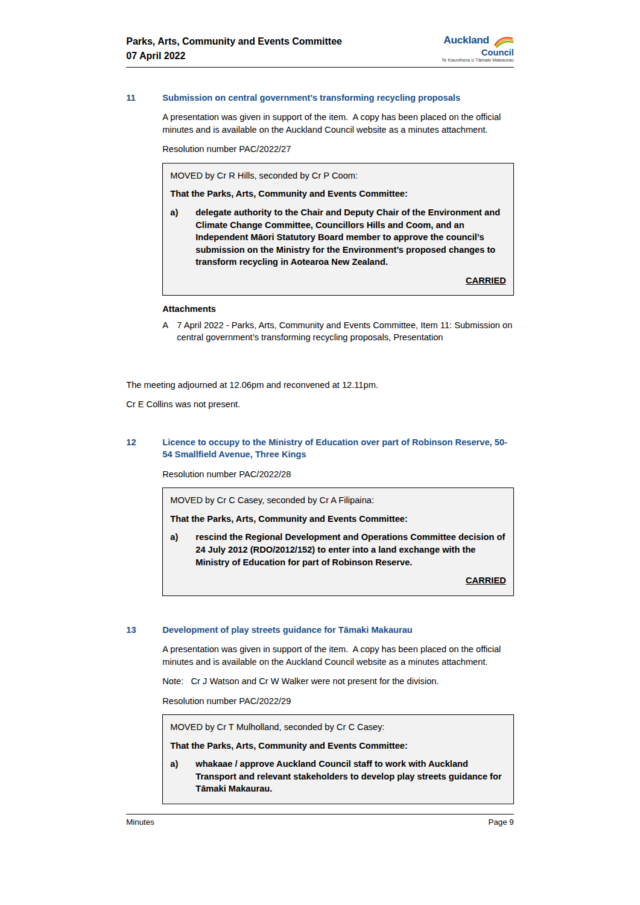Parks, Arts, Community and Events Committee
07 April 2022
Auckland
Council
Te Kaunihera o Tāmaki Makaurau
11
Submission on central government’s transforming recycling proposals
A presentation was given in support of the item. A copy has been placed on the official minutes and is available on the Auckland Council website as a minutes attachment.
Resolution number PAC/2022/27
MOVED by Cr R Hills, seconded by Cr P Coom:
That the Parks, Arts, Community and Events Committee:
a)
delegate authority to the Chair and Deputy Chair of the Environment and Climate Change Committee, Councillors Hills and Coom, and an Independent Māori Statutory Board member to approve the council’s submission on the Ministry for the Environment’s proposed changes to transform recycling in Aotearoa New Zealand.
CARRIED
Attachments
A
7 April 2022 - Parks, Arts, Community and Events Committee, Item 11: Submission on central government’s transforming recycling proposals, Presentation
The meeting adjourned at 12.06pm and reconvened at 12.11pm.
Cr E Collins was not present.
12
Licence to occupy to the Ministry of Education over part of Robinson Reserve, 50-54 Smallfield Avenue, Three Kings
Resolution number PAC/2022/28
MOVED by Cr C Casey, seconded by Cr A Filipaina:
That the Parks, Arts, Community and Events Committee:
a)
rescind the Regional Development and Operations Committee decision of 24 July 2012 (RDO/2012/152) to enter into a land exchange with the Ministry of Education for part of Robinson Reserve.
CARRIED
13
Development of play streets guidance for Tāmaki Makaurau
A presentation was given in support of the item. A copy has been placed on the official minutes and is available on the Auckland Council website as a minutes attachment.
Note: Cr J Watson and Cr W Walker were not present for the division.
Resolution number PAC/2022/29
MOVED by Cr T Mulholland, seconded by Cr C Casey:
That the Parks, Arts, Community and Events Committee:
a)
whakaae / approve Auckland Council staff to work with Auckland Transport and relevant stakeholders to develop play streets guidance for Tāmaki Makaurau.
Minutes
Page 9